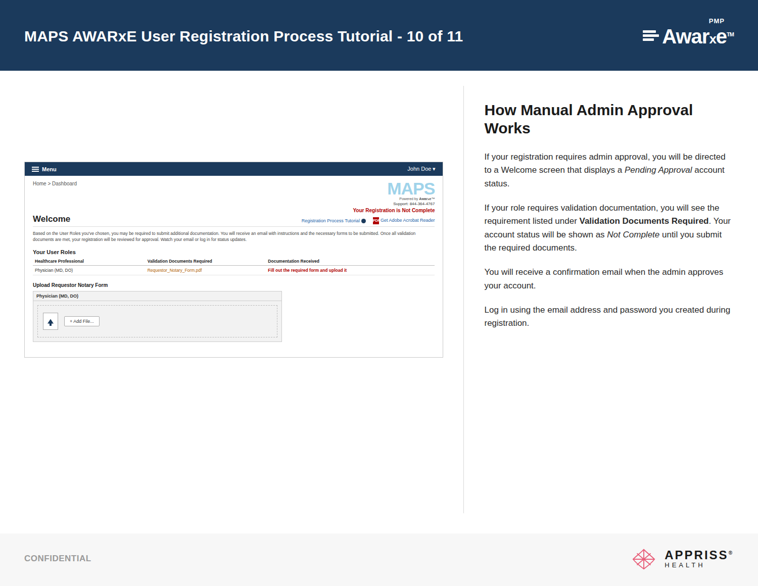MAPS AWARxE User Registration Process Tutorial - 10 of 11
PMP
AwarxeTM
Menu
John Doe ▾
Home > Dashboard
MAPS
Powered by Awarxe™
Support: 844-364-4767
Your Registration is Not Complete
Welcome
Registration Process Tutorial PDFGet Adobe Acrobat Reader
Based on the User Roles you've chosen, you may be required to submit additional documentation. You will receive an email with instructions and the necessary forms to be submitted. Once all validation documents are met, your registration will be reviewed for approval. Watch your email or log in for status updates.
Your User Roles
| Healthcare Professional | Validation Documents Required | Documentation Received |
| --- | --- | --- |
| Physician (MD, DO) | Requestor_Notary_Form.pdf | Fill out the required form and upload it |
Upload Requestor Notary Form
Physician (MD, DO)
+ Add File...
How Manual Admin Approval Works
If your registration requires admin approval, you will be directed to a Welcome screen that displays a Pending Approval account status.
If your role requires validation documentation, you will see the requirement listed under Validation Documents Required. Your account status will be shown as Not Complete until you submit the required documents.
You will receive a confirmation email when the admin approves your account.
Log in using the email address and password you created during registration.
CONFIDENTIAL
APPRISS®
HEALTH